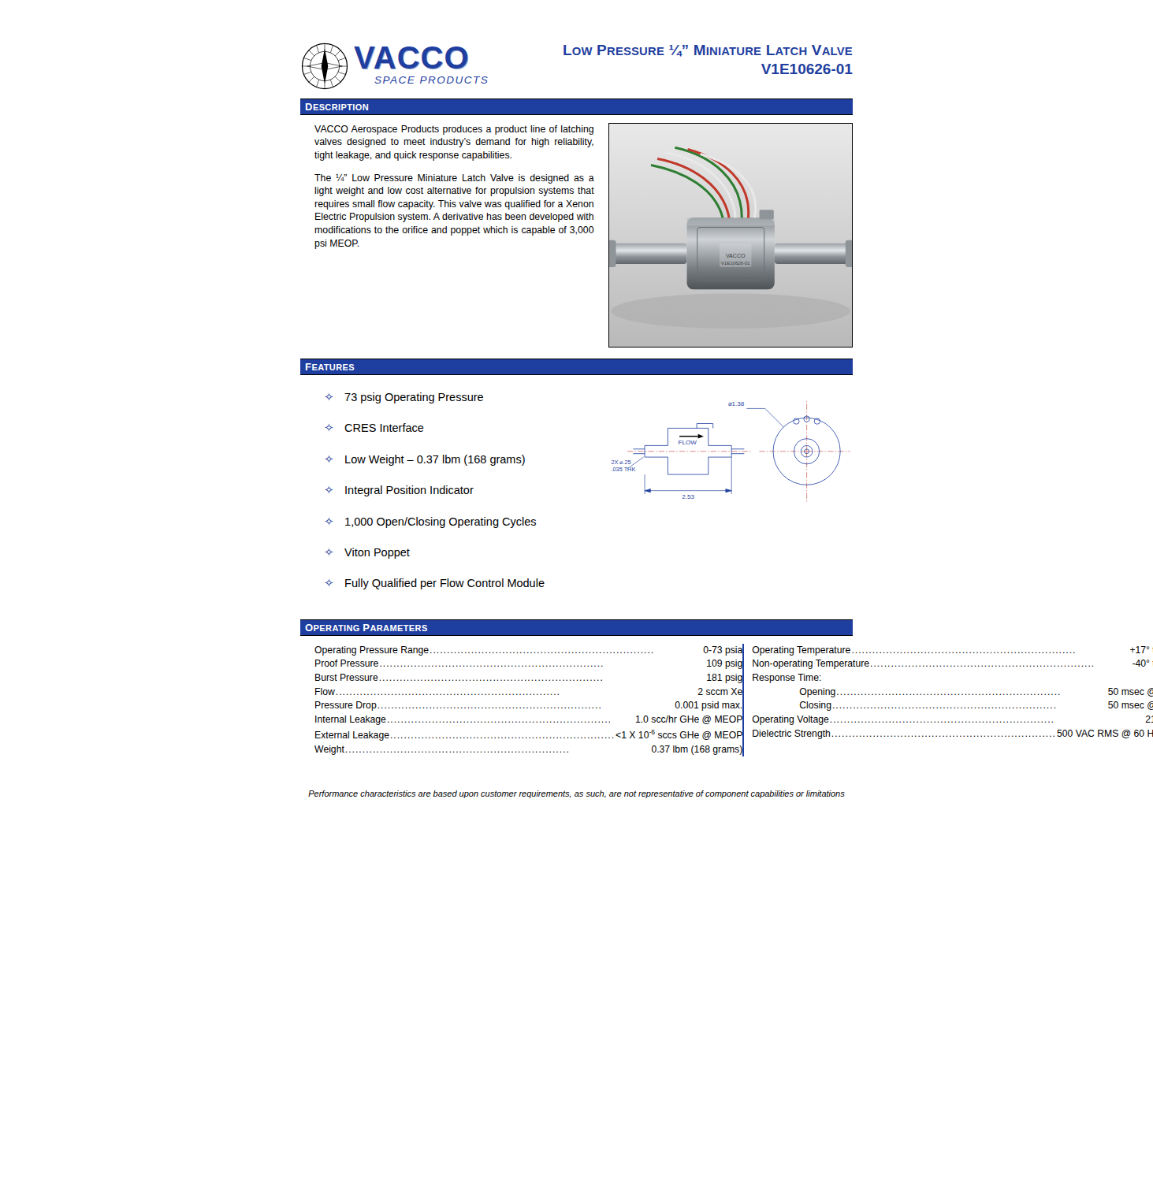VACCO
SPACE PRODUCTS
LOW PRESSURE ¼” MINIATURE LATCH VALVE
V1E10626-01
DESCRIPTION
VACCO Aerospace Products produces a product line of latching valves designed to meet industry’s demand for high reliability, tight leakage, and quick response capabilities.
The ¼” Low Pressure Miniature Latch Valve is designed as a light weight and low cost alternative for propulsion systems that requires small flow capacity. This valve was qualified for a Xenon Electric Propulsion system. A derivative has been developed with modifications to the orifice and poppet which is capable of 3,000 psi MEOP.
VACCO V1E10626-01
FEATURES
73 psig Operating Pressure
CRES Interface
Low Weight – 0.37 lbm (168 grams)
Integral Position Indicator
1,000 Open/Closing Operating Cycles
Viton Poppet
Fully Qualified per Flow Control Module
FLOW 2.53 2X ⌀.25 .035 THK ⌀1.38
OPERATING PARAMETERS
Operating Pressure Range................................................................. 0-73 psia
Proof Pressure................................................................. 109 psig
Burst Pressure................................................................. 181 psig
Flow................................................................. 2 sccm Xe
Pressure Drop................................................................. 0.001 psid max.
Internal Leakage................................................................. 1.0 scc/hr GHe @ MEOP
External Leakage.................................................................<1 X 10-6 sccs GHe @ MEOP
Weight................................................................. 0.37 lbm (168 grams)
Operating Temperature.................................................................+17° to +70° C
Non-operating Temperature.................................................................-40° to +70° C
Response Time:
Opening................................................................. 50 msec @ 21 VDC
Closing................................................................. 50 msec @ 21 VDC
Operating Voltage................................................................. 21-32 VDC
Dielectric Strength................................................................. 500 VAC RMS @ 60 Hz – 1 min
Performance characteristics are based upon customer requirements, as such, are not representative of component capabilities or limitations